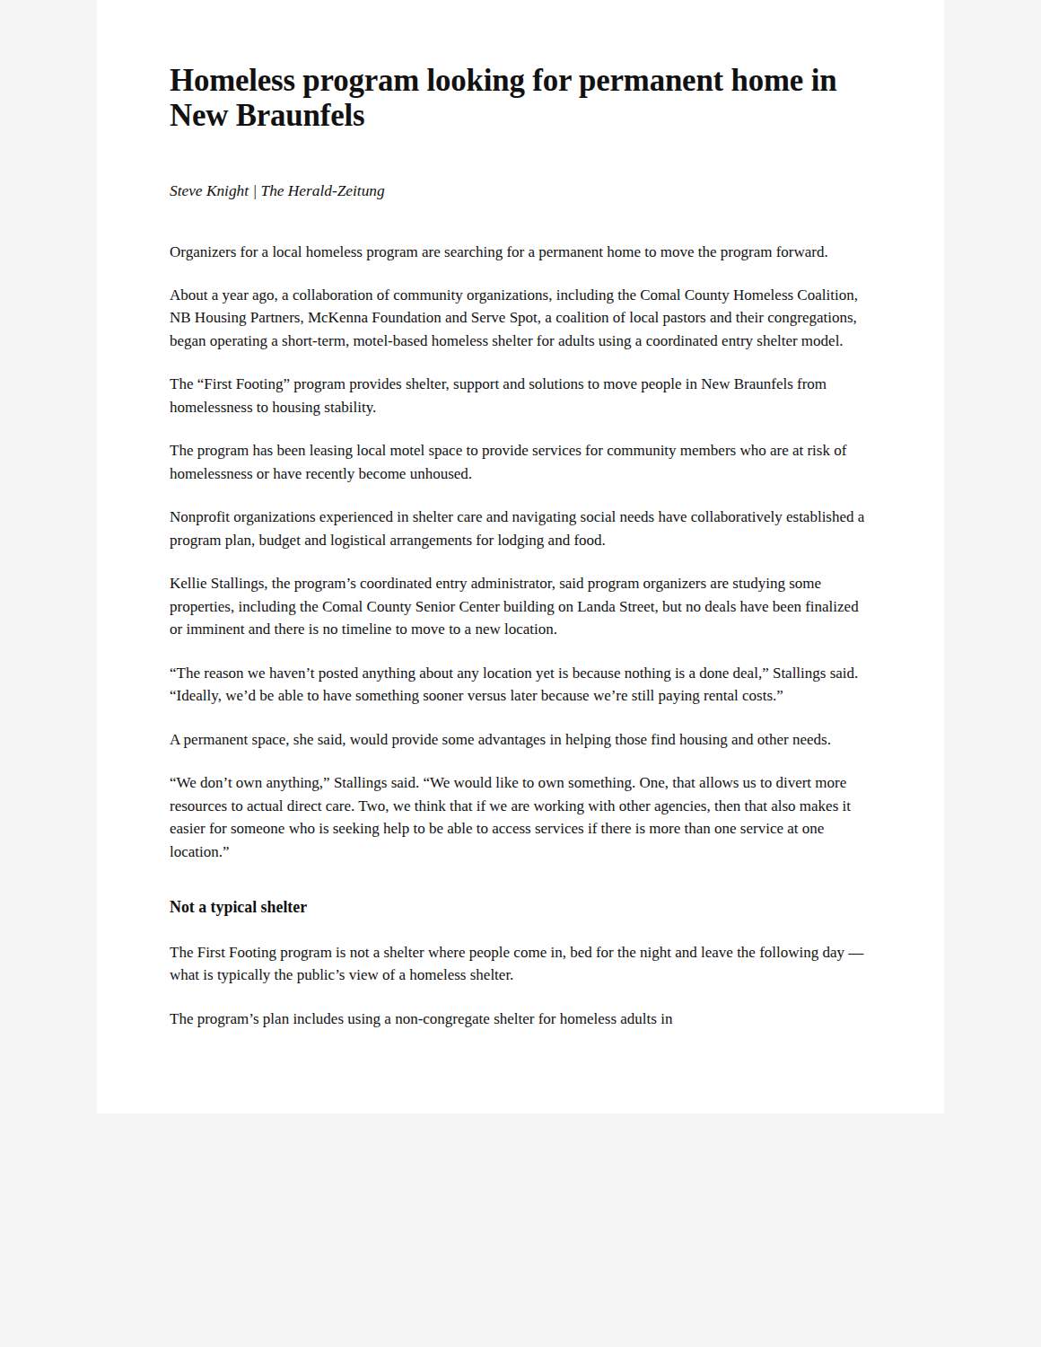Homeless program looking for permanent home in New Braunfels
Steve Knight | The Herald-Zeitung
Organizers for a local homeless program are searching for a permanent home to move the program forward.
About a year ago, a collaboration of community organizations, including the Comal County Homeless Coalition, NB Housing Partners, McKenna Foundation and Serve Spot, a coalition of local pastors and their congregations, began operating a short-term, motel-based homeless shelter for adults using a coordinated entry shelter model.
The “First Footing” program provides shelter, support and solutions to move people in New Braunfels from homelessness to housing stability.
The program has been leasing local motel space to provide services for community members who are at risk of homelessness or have recently become unhoused.
Nonprofit organizations experienced in shelter care and navigating social needs have collaboratively established a program plan, budget and logistical arrangements for lodging and food.
Kellie Stallings, the program’s coordinated entry administrator, said program organizers are studying some properties, including the Comal County Senior Center building on Landa Street, but no deals have been finalized or imminent and there is no timeline to move to a new location.
“The reason we haven’t posted anything about any location yet is because nothing is a done deal,” Stallings said. “Ideally, we’d be able to have something sooner versus later because we’re still paying rental costs.”
A permanent space, she said, would provide some advantages in helping those find housing and other needs.
“We don’t own anything,” Stallings said. “We would like to own something. One, that allows us to divert more resources to actual direct care. Two, we think that if we are working with other agencies, then that also makes it easier for someone who is seeking help to be able to access services if there is more than one service at one location.”
Not a typical shelter
The First Footing program is not a shelter where people come in, bed for the night and leave the following day — what is typically the public’s view of a homeless shelter.
The program’s plan includes using a non-congregate shelter for homeless adults in